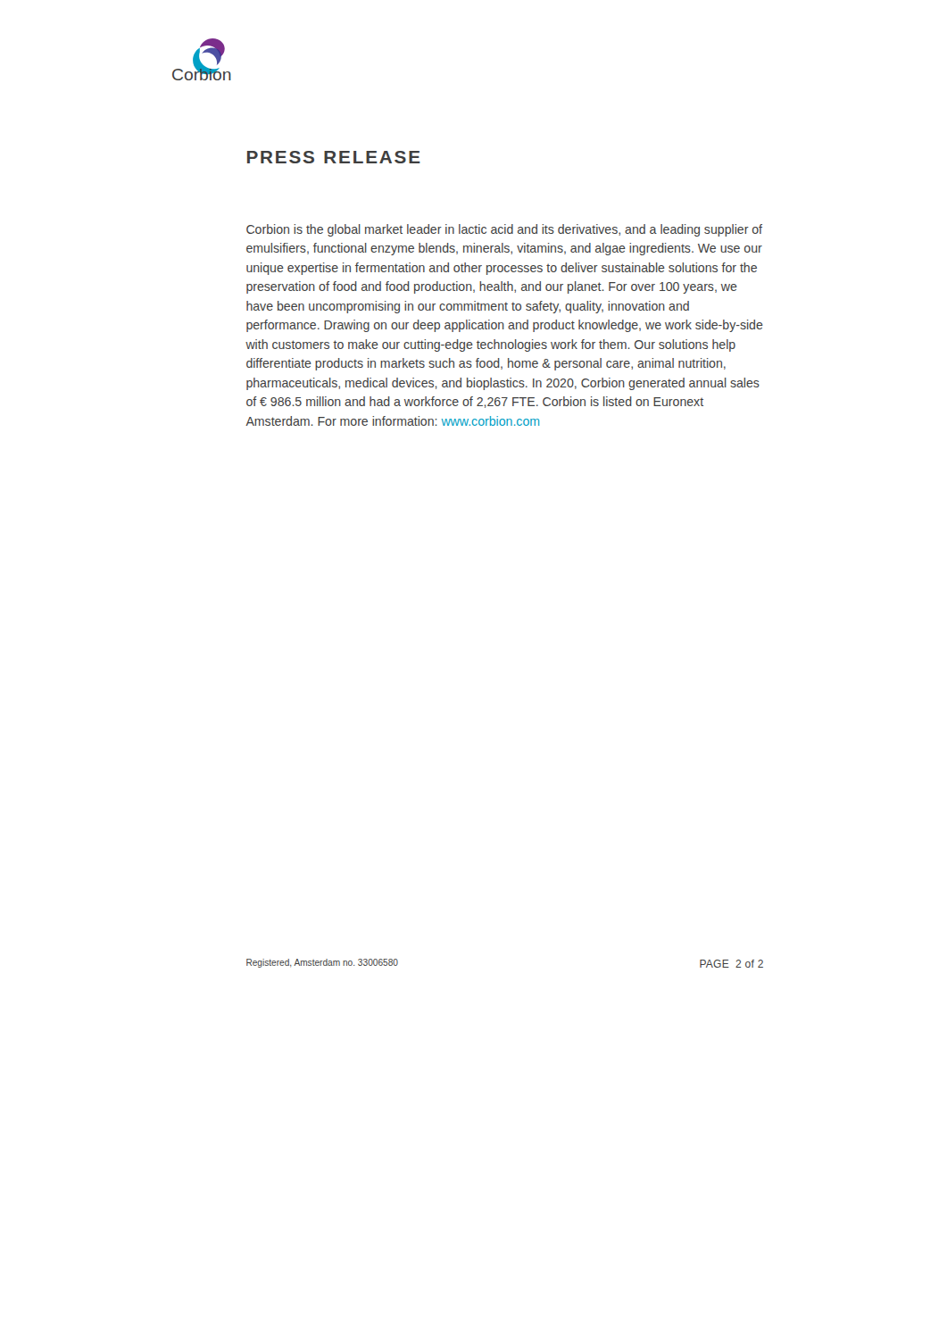Corbion
PRESS RELEASE
Corbion is the global market leader in lactic acid and its derivatives, and a leading supplier of emulsifiers, functional enzyme blends, minerals, vitamins, and algae ingredients. We use our unique expertise in fermentation and other processes to deliver sustainable solutions for the preservation of food and food production, health, and our planet. For over 100 years, we have been uncompromising in our commitment to safety, quality, innovation and performance. Drawing on our deep application and product knowledge, we work side-by-side with customers to make our cutting-edge technologies work for them. Our solutions help differentiate products in markets such as food, home & personal care, animal nutrition, pharmaceuticals, medical devices, and bioplastics. In 2020, Corbion generated annual sales of € 986.5 million and had a workforce of 2,267 FTE. Corbion is listed on Euronext Amsterdam. For more information: www.corbion.com
Registered, Amsterdam no. 33006580 PAGE 2 of 2